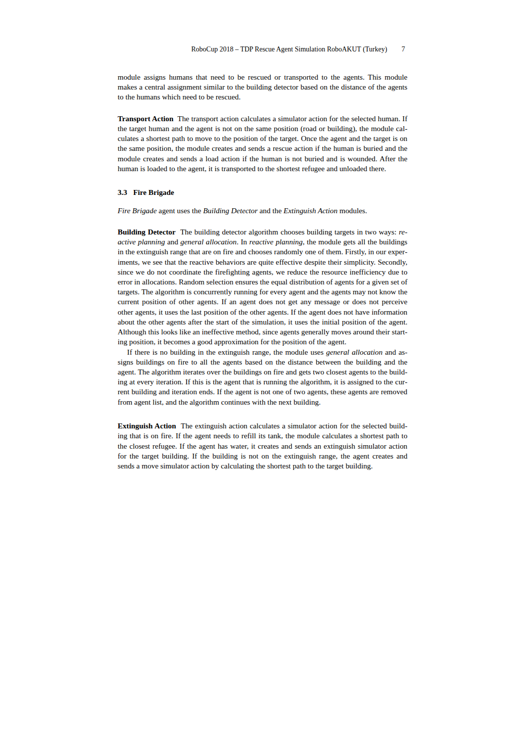RoboCup 2018 – TDP Rescue Agent Simulation RoboAKUT (Turkey) 7
module assigns humans that need to be rescued or transported to the agents. This module makes a central assignment similar to the building detector based on the distance of the agents to the humans which need to be rescued.
Transport Action The transport action calculates a simulator action for the selected human. If the target human and the agent is not on the same position (road or building), the module calculates a shortest path to move to the position of the target. Once the agent and the target is on the same position, the module creates and sends a rescue action if the human is buried and the module creates and sends a load action if the human is not buried and is wounded. After the human is loaded to the agent, it is transported to the shortest refugee and unloaded there.
3.3 Fire Brigade
Fire Brigade agent uses the Building Detector and the Extinguish Action modules.
Building Detector The building detector algorithm chooses building targets in two ways: reactive planning and general allocation. In reactive planning, the module gets all the buildings in the extinguish range that are on fire and chooses randomly one of them. Firstly, in our experiments, we see that the reactive behaviors are quite effective despite their simplicity. Secondly, since we do not coordinate the firefighting agents, we reduce the resource inefficiency due to error in allocations. Random selection ensures the equal distribution of agents for a given set of targets. The algorithm is concurrently running for every agent and the agents may not know the current position of other agents. If an agent does not get any message or does not perceive other agents, it uses the last position of the other agents. If the agent does not have information about the other agents after the start of the simulation, it uses the initial position of the agent. Although this looks like an ineffective method, since agents generally moves around their starting position, it becomes a good approximation for the position of the agent.
If there is no building in the extinguish range, the module uses general allocation and assigns buildings on fire to all the agents based on the distance between the building and the agent. The algorithm iterates over the buildings on fire and gets two closest agents to the building at every iteration. If this is the agent that is running the algorithm, it is assigned to the current building and iteration ends. If the agent is not one of two agents, these agents are removed from agent list, and the algorithm continues with the next building.
Extinguish Action The extinguish action calculates a simulator action for the selected building that is on fire. If the agent needs to refill its tank, the module calculates a shortest path to the closest refugee. If the agent has water, it creates and sends an extinguish simulator action for the target building. If the building is not on the extinguish range, the agent creates and sends a move simulator action by calculating the shortest path to the target building.